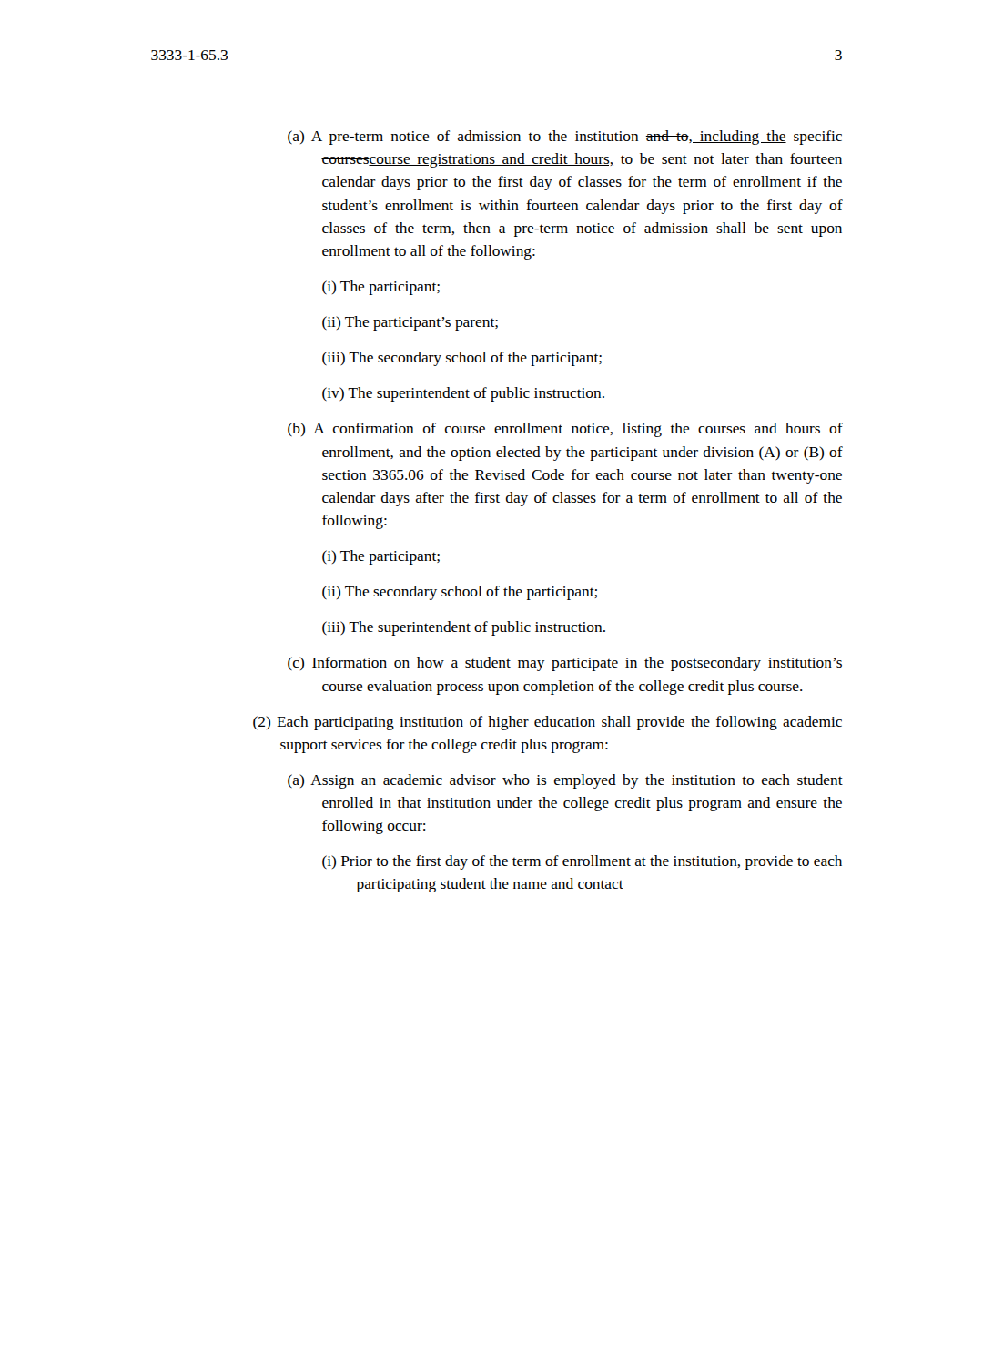3333-1-65.3 3
(a) A pre-term notice of admission to the institution and to, including the specific coursescourse registrations and credit hours, to be sent not later than fourteen calendar days prior to the first day of classes for the term of enrollment if the student’s enrollment is within fourteen calendar days prior to the first day of classes of the term, then a pre-term notice of admission shall be sent upon enrollment to all of the following:
(i) The participant;
(ii) The participant’s parent;
(iii) The secondary school of the participant;
(iv) The superintendent of public instruction.
(b) A confirmation of course enrollment notice, listing the courses and hours of enrollment, and the option elected by the participant under division (A) or (B) of section 3365.06 of the Revised Code for each course not later than twenty-one calendar days after the first day of classes for a term of enrollment to all of the following:
(i) The participant;
(ii) The secondary school of the participant;
(iii) The superintendent of public instruction.
(c) Information on how a student may participate in the postsecondary institution’s course evaluation process upon completion of the college credit plus course.
(2) Each participating institution of higher education shall provide the following academic support services for the college credit plus program:
(a) Assign an academic advisor who is employed by the institution to each student enrolled in that institution under the college credit plus program and ensure the following occur:
(i) Prior to the first day of the term of enrollment at the institution, provide to each participating student the name and contact